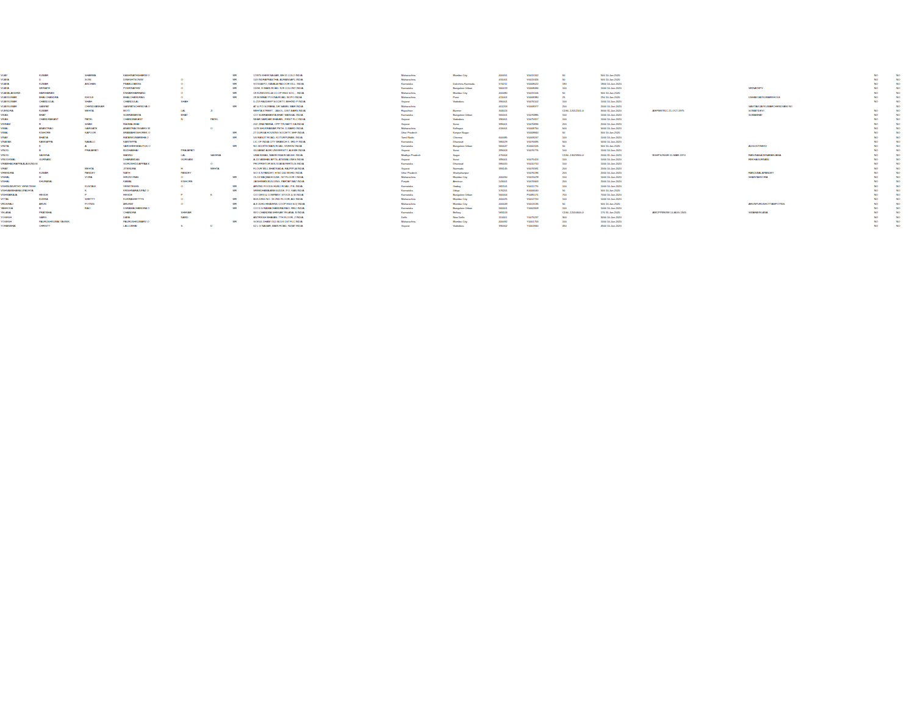| VIJAY | KUMAR | SHARMA | KASHINATHSHARM O | | | MR | 17/875 KHER NAGAR, MH III COLO INDIA | Maharashtra | Mumbai City | 400051 | V0015162 | 50 | | 500 10-Jan-2020 | | | | | NO | NO |
| VIJAYA | D | SONI | DINESHTSONIW | O | | MR | 103 INDRAPRASTHA, AURANGAPL INDIA | Maharashtra | | 431001 | V0015326 | 50 | | 500 10-Jan-2020 | | | | | NO | NO |
| VIJAYA | KUMAR | ANCHAN | PBABUJIANNS | O | | MR | VOGGA PO, KAVALA PADOOR VILL. INDIA | Karnataka | Dakshina Kannada | 574211 | V0008022 | 180 | | 1800 10-Jan-2020 | | | | | NO | NO |
| VIJAYA | SRINATH | | PVSRINATHW | O | | MR | 15/58, III MAIN ROAD, N R COLONY INDIA | Karnataka | Bangalore Urban | 560019 | V0008084 | 100 | | 1000 10-Jan-2020 | | | SRINATHPV | | NO | NO |
| VIJAYALAKSHMI | HARIHARAN | | KNHARIHARRAND | O | | MR | 18 KUNKUVILLA CO-OP HSG SOC, , INDIA | Maharashtra | Mumbai City | 400080 | V0015106 | 50 | | 500 10-Jan-2020 | | | | | NO | NO |
| VIJAYKUMAR | BHALCHANDRA | KHOLE | BHALCHANDRAG | O | | MR | 28 BOMBAY POONA ROAD, BOPO INDIA | Maharashtra | Pune | 411003 | V0008380 | 25 | | 250 10-Jan-2020 | | | USHAVIJAYKUMARKHOLE | | NO | NO |
| VIJAYKUMAR | CHANDULAL | SHAH | CHANDULAL | SHAH | | | D-219 RAJDEEP SOCIETY, BEHIND P INDIA | Gujarat | Vadodara | 390001 | V0076102 | 100 | | 1000 10-Jan-2020 | | | | | NO | NO |
| VIJAYKUMAR | GANPAT | CHENDVANKAR | GANPATSCHENDVA O | | | MR | AT & P.O.SOPARA, DR SAMEL MAR INDIA | Maharashtra | | 401203 | V0008377 | 200 | | 2000 10-Jan-2020 | | | SAVITAVIJAYKUMARCHENDVANI NO | | | NO |
| VIJENDRA | KUMAR | MEHTA | MOTI | LAL | JI | | MEHTA STREET , JASOL, DIST-BARN INDIA | Rajasthan | Barmer | 344024 | | CDSL-12012101-00216 300 | | 3000 31-Jan-2020 | AIEPM8781C 21-OCT-1975 | | SOMATIDEVI | | NO | NO |
| VIKAS | BHAT | | SUBRAMANYA | BHAT | | | C/O SUBRAMANYA BHAT, MANGAL INDIA | Karnataka | Bangalore Urban | 560001 | V0076885 | 100 | | 1000 10-Jan-2020 | | | SUMABHAT | | NO | NO |
| VIKAS | CHANDRAKANT | PATEL | CHANDRAKANT | N | PATEL | | NEAR SARDAR BHAVAN , FIRST FLC INDIA | Gujarat | Vadodara | 390001 | V0075917 | 100 | | 1000 10-Jan-2020 | | | | | NO | NO |
| VIKRAM | R | SHAH | RAJMALBHAI | | | | 202 JIRA PANNA, OPP TIN BATTI KA INDIA | Gujarat | Surat | 395001 | V0076836 | 200 | | 2000 10-Jan-2020 | | | | | NO | NO |
| VIMAL | ANANTRAO | GARGATE | ANANTRAONGARG W | | O | | 1078 SHUKRAWAR PETH, D-WARD INDIA | Maharashtra | Kolhapur | 416001 | V0008750 | 500 | | 5000 10-Jan-2020 | | | | | NO | NO |
| VIMAL | KISHORE | KAPOOR | BRAMAHKISHOREK O | | | MR | 27 DURGA HOUSING SOCIETY, SHF INDIA | Uttar Pradesh | Kanpur Nagar | | V0008840 | 50 | | 500 10-Jan-2020 | | | | | NO | NO |
| VINAY | BHATIA | | RATANKUMARBHA O | | | MR | 5/6 RANJIT ROAD, KOTURPURAM, INDIA | Tamil Nadu | Chennai | 600085 | V0009247 | 100 | | 1000 10-Jan-2020 | | | | | NO | NO |
| VINAYAK | KANKAPPA | NAVALLI | KANTEPPA | | | | LIC OF INDIA CITY BRANCH II, 3RD F INDIA | Karnataka | Dharwad | 580029 | V0076695 | 500 | | 5000 10-Jan-2020 | | | | | NO | NO |
| VINITA | K | A | VARGHEESEAUTUS O | | | MR | NO.361/8TH MAIN ROAD, VIVEKN/ INDIA | Karnataka | Bangalore Urban | 560047 | K0000105 | 50 | | 500 10-Jan-2020 | | | AUGUSTINEKV | | NO | NO |
| VINOD | B | PRAJAPATI | BUDHABHAI | PRAJAPATI | | | GUJARAT AGRI UNIVERSITY, ALEME INDIA | Gujarat | Surat | 395003 | V0076776 | 100 | | 1000 10-Jan-2020 | | | | | NO | NO |
| VINOD | SAXENA | | MANNU | LAL | SAXENA | | UMA NIWAS, MAKRONIA ROADSH. INDIA | Madhya Pradesh | Sagar | 470004 | | CDSL-13025900-00577 200 | | 2000 31-Jan-2020 | BGHPS2906R 01-MAR-1974 | | RANJNASAXENARANJANA | | NO | NO |
| VINODKMAL | GURNANI | | DHARAMDAS | GURGANI | | | A-13 VAIBHAV APTS, ATWWA LINES INDIA | Gujarat | Surat | 395001 | V0075424 | 100 | | 1000 10-Jan-2020 | | | REKHAGURNANI | | NO | NO |
| VIRABHADRAPPA ALAGUNDGI | | | GURUSHIDDAPPAA S | | O | | PROPRIETOR M/S.VIJAYA FERTILIS INDIA | Karnataka | Dharwad | 580020 | V0010710 | 100 | | 1000 10-Jan-2020 | | | | | NO | NO |
| VIRAT | J | MEHTA | JITENDRA | H | MEHTA | | FLOUR MILL BHATIKADA, RAJPIPLA INDIA | Gujarat | Narmada | 393145 | V0076591 | 200 | | 2000 10-Jan-2020 | | | | | NO | NO |
| VIRENDRA | KUMAR | PANDEY | NATH | PANDEY | | | S/O S N PANDEY, H NO 240 MOHD INDIA | Uttar Pradesh | Shahjahanpur | | V0076196 | 200 | | 2000 10-Jan-2020 | | | RANJUBALAPANDEY | | NO | NO |
| VISHAL | H | VORA | HIRJIVORAS | O | | MR | 15-13 MAQBA HOUSE, IST FLOOR I INDIA | Maharashtra | Mumbai City | 400050 | V0015078 | 100 | | 1000 10-Jan-2020 | | | SHANTAHVORA | | NO | NO |
| VISHAL | KHURANA | | KAMAL | KISHORE | | | JAISHIMAN BUILDING, PARTAP BAZ INDIA | Punjab | Amritsar | 143001 | V0076663 | 200 | | 2000 10-Jan-2020 | | | | | NO | NO |
| VISHNUMURTHY VENKTESH | | KUSTAGI | VENKTESHS | O | | MR | ARVIND FOODS HUBLI ROAD, P.B. INDIA | Karnataka | Gadag | 582101 | V0011770 | 100 | | 1000 10-Jan-2020 | | | | | NO | NO |
| VISHVAMBHARA UPADHYA | | K | KRISHNARAJUPAZ O | | | MR | SREEDHAMA ANEGUDDE, P.O. KAN INDIA | Karnataka | Udupi | 576201 | K0006040 | 50 | | 500 10-Jan-2020 | | | | | NO | NO |
| VISHWARAJA | HEGDE | P | HEGDE | P | K | | C/O DEVI & COMPANY, STOCK & SI INDIA | Karnataka | Bangalore Urban | 560004 | P0085171 | 700 | | 7000 10-Jan-2020 | | | | | NO | NO |
| VITTAL | KUKRA | SHETTY | KUKRASHETTYS | O | | MR | BUILDING NO. 33 2ND FLOOR, AD/ INDIA | Maharashtra | Mumbai City | 400025 | V0012720 | 100 | | 1000 10-Jan-2020 | | | | | NO | NO |
| VRUSHALI | ARUN | POTNIS | ARUNW | O | | MR | A-8 JUHU HEAVENS COOP HSG SO( INDIA | Maharashtra | Mumbai City | 400049 | V0013135 | 50 | | 500 10-Jan-2020 | | | ARUNPURUSHOTTAMPOTNIS | | NO | NO |
| YASHODA | R | RAO | DSRAMACHANDRA O | | | MR | C/O D S RAMACHANDRA RAO, RELI INDIA | Karnataka | Bangalore Urban | 560001 | Y0002609 | 100 | | 1000 10-Jan-2020 | | | | | NO | NO |
| YELANA | PRATIBHA | | CHANDRA | SHEKAR | | | W/O CHANDRA SHEKAR YELANA, B INDIA | Karnataka | Bellary | 583103 | | CDSL-12010600-00451 17 | | 170 31-Jan-2020 | AMCPP8969W 14-AUG-1945 | | SWARAYELANA | | NO | NO |
| YOGESH | GARG | | DAYA | NAND | | | ANTRIKSH BHAVAN, 7TH FLOOR, 2 INDIA | Delhi | New Delhi | 110001 | Y0075237 | 300 | | 3000 10-Jan-2020 | | | | | NO | NO |
| YOGESH | PAURUSHKUMAI YAGNIK | | PAURUSHKUMARV O | | | MR | GOKUL DHAM OLD BLDG 1ST FLC INDIA | Maharashtra | Mumbai City | 400092 | Y0001753 | 100 | | 1000 10-Jan-2020 | | | | | NO | NO |
| YOHANBHAI | CHRISTY | | LALLUBHAI | S | D | | 62 L G NAGAR, MAIN ROAD, NIZAT INDIA | Gujarat | Vadodara | 390002 | Y0001840 | 450 | | 4500 10-Jan-2020 | | | | | NO | NO |